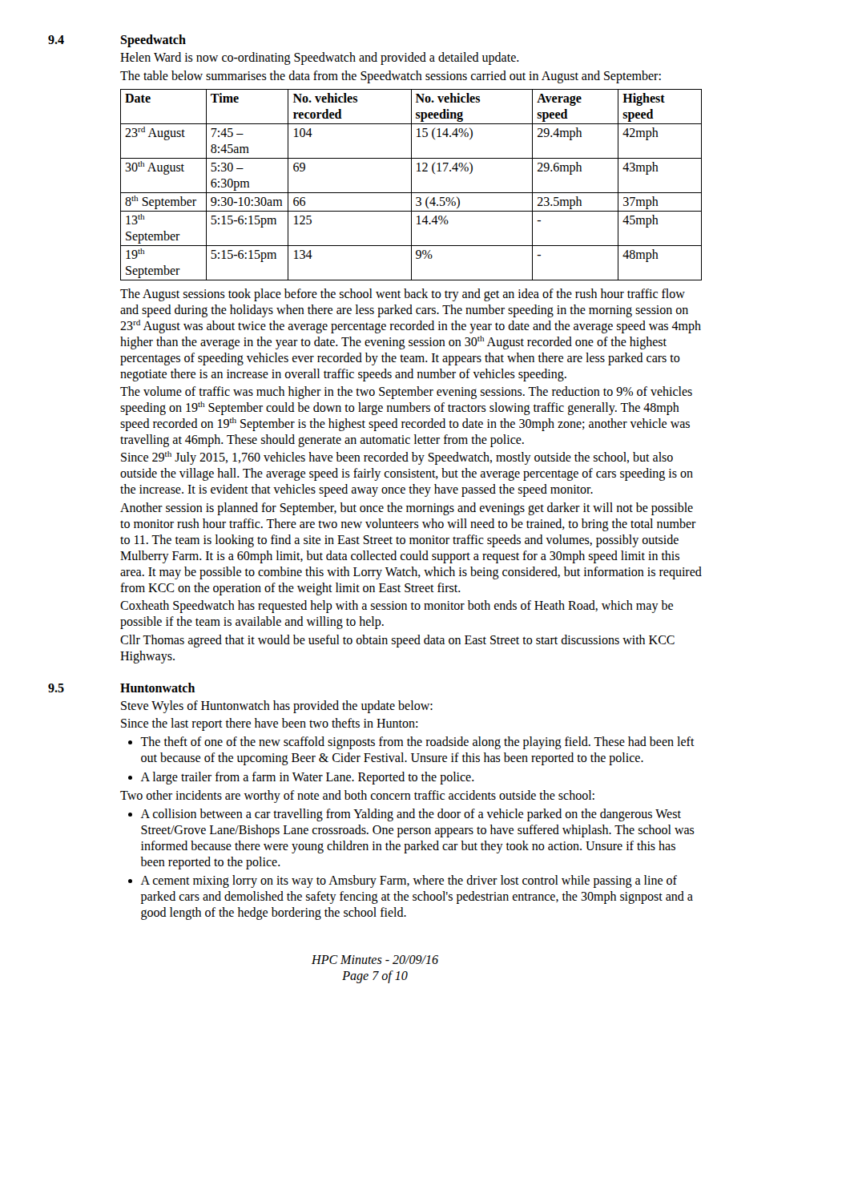9.4
Speedwatch
Helen Ward is now co-ordinating Speedwatch and provided a detailed update.
The table below summarises the data from the Speedwatch sessions carried out in August and September:
| Date | Time | No. vehicles recorded | No. vehicles speeding | Average speed | Highest speed |
| --- | --- | --- | --- | --- | --- |
| 23 rd August | 7:45 – 8:45am | 104 | 15 (14.4%) | 29.4mph | 42mph |
| 30 th August | 5:30 – 6:30pm | 69 | 12 (17.4%) | 29.6mph | 43mph |
| 8 th September | 9:30-10:30am | 66 | 3 (4.5%) | 23.5mph | 37mph |
| 13 th September | 5:15-6:15pm | 125 | 14.4% | - | 45mph |
| 19 th September | 5:15-6:15pm | 134 | 9% | - | 48mph |
The August sessions took place before the school went back to try and get an idea of the rush hour traffic flow and speed during the holidays when there are less parked cars. The number speeding in the morning session on 23rd August was about twice the average percentage recorded in the year to date and the average speed was 4mph higher than the average in the year to date. The evening session on 30th August recorded one of the highest percentages of speeding vehicles ever recorded by the team. It appears that when there are less parked cars to negotiate there is an increase in overall traffic speeds and number of vehicles speeding.
The volume of traffic was much higher in the two September evening sessions. The reduction to 9% of vehicles speeding on 19th September could be down to large numbers of tractors slowing traffic generally. The 48mph speed recorded on 19th September is the highest speed recorded to date in the 30mph zone; another vehicle was travelling at 46mph. These should generate an automatic letter from the police.
Since 29th July 2015, 1,760 vehicles have been recorded by Speedwatch, mostly outside the school, but also outside the village hall. The average speed is fairly consistent, but the average percentage of cars speeding is on the increase. It is evident that vehicles speed away once they have passed the speed monitor.
Another session is planned for September, but once the mornings and evenings get darker it will not be possible to monitor rush hour traffic. There are two new volunteers who will need to be trained, to bring the total number to 11. The team is looking to find a site in East Street to monitor traffic speeds and volumes, possibly outside Mulberry Farm. It is a 60mph limit, but data collected could support a request for a 30mph speed limit in this area. It may be possible to combine this with Lorry Watch, which is being considered, but information is required from KCC on the operation of the weight limit on East Street first.
Coxheath Speedwatch has requested help with a session to monitor both ends of Heath Road, which may be possible if the team is available and willing to help.
Cllr Thomas agreed that it would be useful to obtain speed data on East Street to start discussions with KCC Highways.
9.5
Huntonwatch
Steve Wyles of Huntonwatch has provided the update below:
Since the last report there have been two thefts in Hunton:
The theft of one of the new scaffold signposts from the roadside along the playing field. These had been left out because of the upcoming Beer & Cider Festival. Unsure if this has been reported to the police.
A large trailer from a farm in Water Lane. Reported to the police.
Two other incidents are worthy of note and both concern traffic accidents outside the school:
A collision between a car travelling from Yalding and the door of a vehicle parked on the dangerous West Street/Grove Lane/Bishops Lane crossroads. One person appears to have suffered whiplash. The school was informed because there were young children in the parked car but they took no action. Unsure if this has been reported to the police.
A cement mixing lorry on its way to Amsbury Farm, where the driver lost control while passing a line of parked cars and demolished the safety fencing at the school's pedestrian entrance, the 30mph signpost and a good length of the hedge bordering the school field.
HPC Minutes - 20/09/16
Page 7 of 10